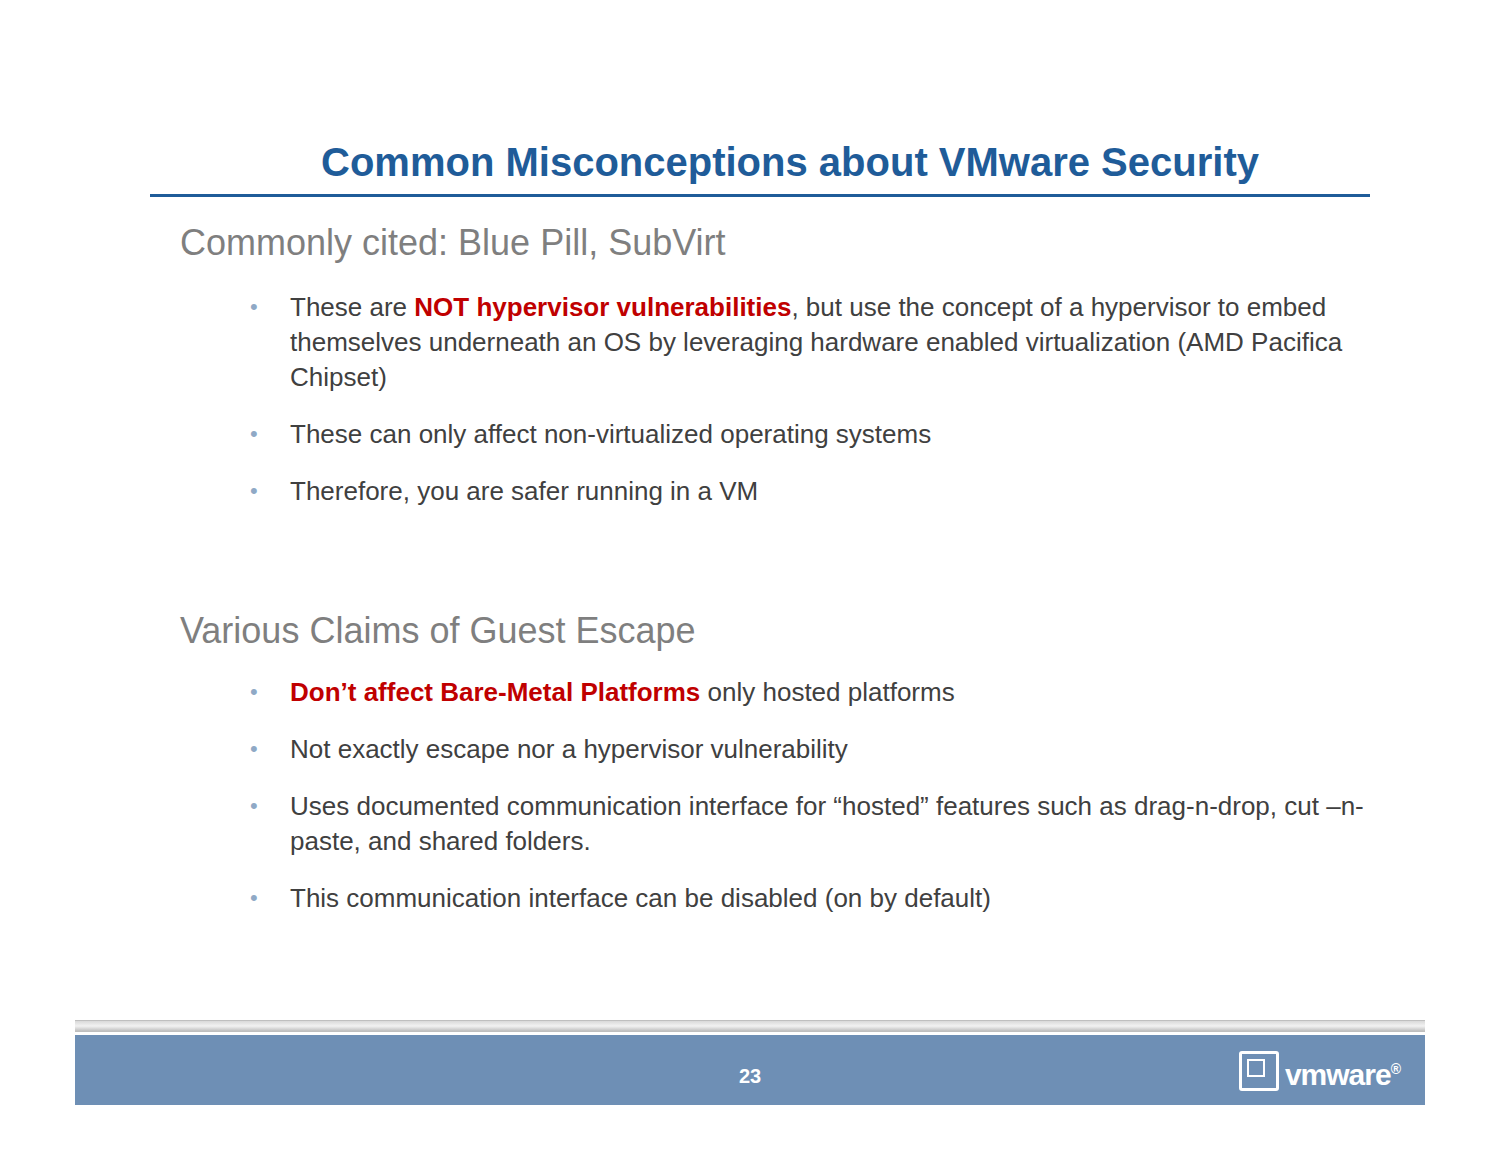Common Misconceptions about VMware Security
Commonly cited: Blue Pill, SubVirt
These are NOT hypervisor vulnerabilities, but use the concept of a hypervisor to embed themselves underneath an OS by leveraging hardware enabled virtualization (AMD Pacifica Chipset)
These can only affect non-virtualized operating systems
Therefore, you are safer running in a VM
Various Claims of Guest Escape
Don’t affect Bare-Metal Platforms only hosted platforms
Not exactly escape nor a hypervisor vulnerability
Uses documented communication interface for “hosted” features such as drag-n-drop, cut –n-paste, and shared folders.
This communication interface can be disabled (on by default)
23
vmware®